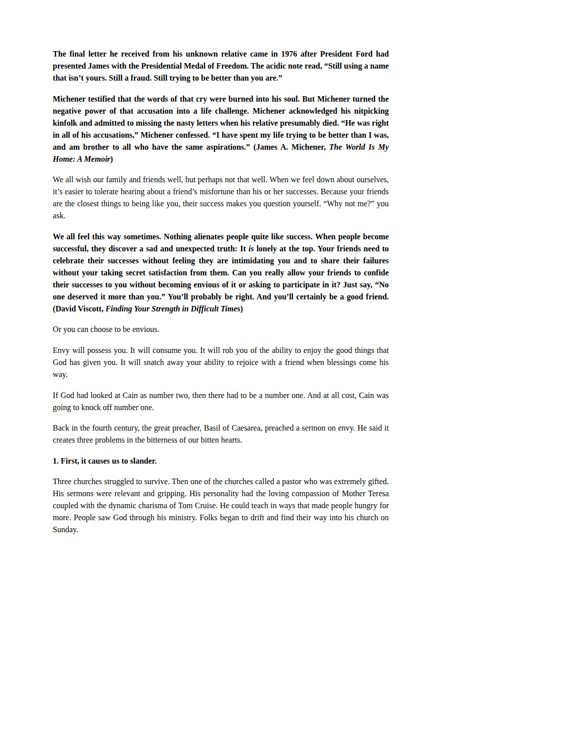The final letter he received from his unknown relative came in 1976 after President Ford had presented James with the Presidential Medal of Freedom. The acidic note read, “Still using a name that isn’t yours. Still a fraud. Still trying to be better than you are.”
Michener testified that the words of that cry were burned into his soul. But Michener turned the negative power of that accusation into a life challenge. Michener acknowledged his nitpicking kinfolk and admitted to missing the nasty letters when his relative presumably died. “He was right in all of his accusations,” Michener confessed. “I have spent my life trying to be better than I was, and am brother to all who have the same aspirations.” (James A. Michener, The World Is My Home: A Memoir)
We all wish our family and friends well, but perhaps not that well. When we feel down about ourselves, it’s easier to tolerate hearing about a friend’s misfortune than his or her successes. Because your friends are the closest things to being like you, their success makes you question yourself. “Why not me?” you ask.
We all feel this way sometimes. Nothing alienates people quite like success. When people become successful, they discover a sad and unexpected truth: It is lonely at the top. Your friends need to celebrate their successes without feeling they are intimidating you and to share their failures without your taking secret satisfaction from them. Can you really allow your friends to confide their successes to you without becoming envious of it or asking to participate in it? Just say, “No one deserved it more than you.” You’ll probably be right. And you’ll certainly be a good friend. (David Viscott, Finding Your Strength in Difficult Times)
Or you can choose to be envious.
Envy will possess you. It will consume you. It will rob you of the ability to enjoy the good things that God has given you. It will snatch away your ability to rejoice with a friend when blessings come his way.
If God had looked at Cain as number two, then there had to be a number one. And at all cost, Cain was going to knock off number one.
Back in the fourth century, the great preacher, Basil of Caesarea, preached a sermon on envy. He said it creates three problems in the bitterness of our bitten hearts.
1. First, it causes us to slander.
Three churches struggled to survive. Then one of the churches called a pastor who was extremely gifted. His sermons were relevant and gripping. His personality had the loving compassion of Mother Teresa coupled with the dynamic charisma of Tom Cruise. He could teach in ways that made people hungry for more. People saw God through his ministry. Folks began to drift and find their way into his church on Sunday.